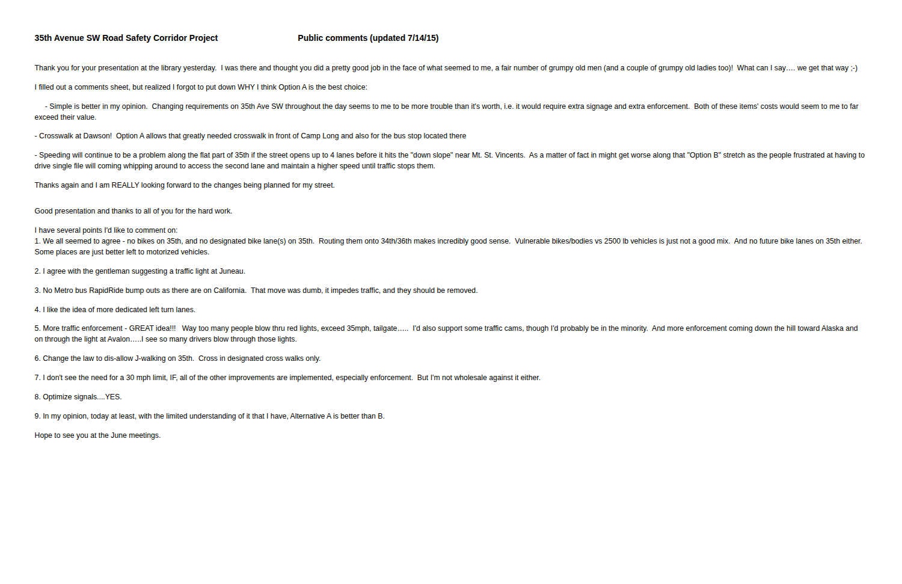35th Avenue SW Road Safety Corridor Project Public comments (updated 7/14/15)
Thank you for your presentation at the library yesterday. I was there and thought you did a pretty good job in the face of what seemed to me, a fair number of grumpy old men (and a couple of grumpy old ladies too)! What can I say…. we get that way ;-)
I filled out a comments sheet, but realized I forgot to put down WHY I think Option A is the best choice:
- Simple is better in my opinion. Changing requirements on 35th Ave SW throughout the day seems to me to be more trouble than it's worth, i.e. it would require extra signage and extra enforcement. Both of these items' costs would seem to me to far exceed their value.
- Crosswalk at Dawson! Option A allows that greatly needed crosswalk in front of Camp Long and also for the bus stop located there
- Speeding will continue to be a problem along the flat part of 35th if the street opens up to 4 lanes before it hits the "down slope" near Mt. St. Vincents. As a matter of fact in might get worse along that "Option B" stretch as the people frustrated at having to drive single file will coming whipping around to access the second lane and maintain a higher speed until traffic stops them.
Thanks again and I am REALLY looking forward to the changes being planned for my street.
Good presentation and thanks to all of you for the hard work.
I have several points I'd like to comment on:
1. We all seemed to agree - no bikes on 35th, and no designated bike lane(s) on 35th. Routing them onto 34th/36th makes incredibly good sense. Vulnerable bikes/bodies vs 2500 lb vehicles is just not a good mix. And no future bike lanes on 35th either. Some places are just better left to motorized vehicles.
2. I agree with the gentleman suggesting a traffic light at Juneau.
3. No Metro bus RapidRide bump outs as there are on California. That move was dumb, it impedes traffic, and they should be removed.
4. I like the idea of more dedicated left turn lanes.
5. More traffic enforcement - GREAT idea!!! Way too many people blow thru red lights, exceed 35mph, tailgate….. I'd also support some traffic cams, though I'd probably be in the minority. And more enforcement coming down the hill toward Alaska and on through the light at Avalon…..I see so many drivers blow through those lights.
6. Change the law to dis-allow J-walking on 35th. Cross in designated cross walks only.
7. I don't see the need for a 30 mph limit, IF, all of the other improvements are implemented, especially enforcement. But I'm not wholesale against it either.
8. Optimize signals....YES.
9. In my opinion, today at least, with the limited understanding of it that I have, Alternative A is better than B.
Hope to see you at the June meetings.